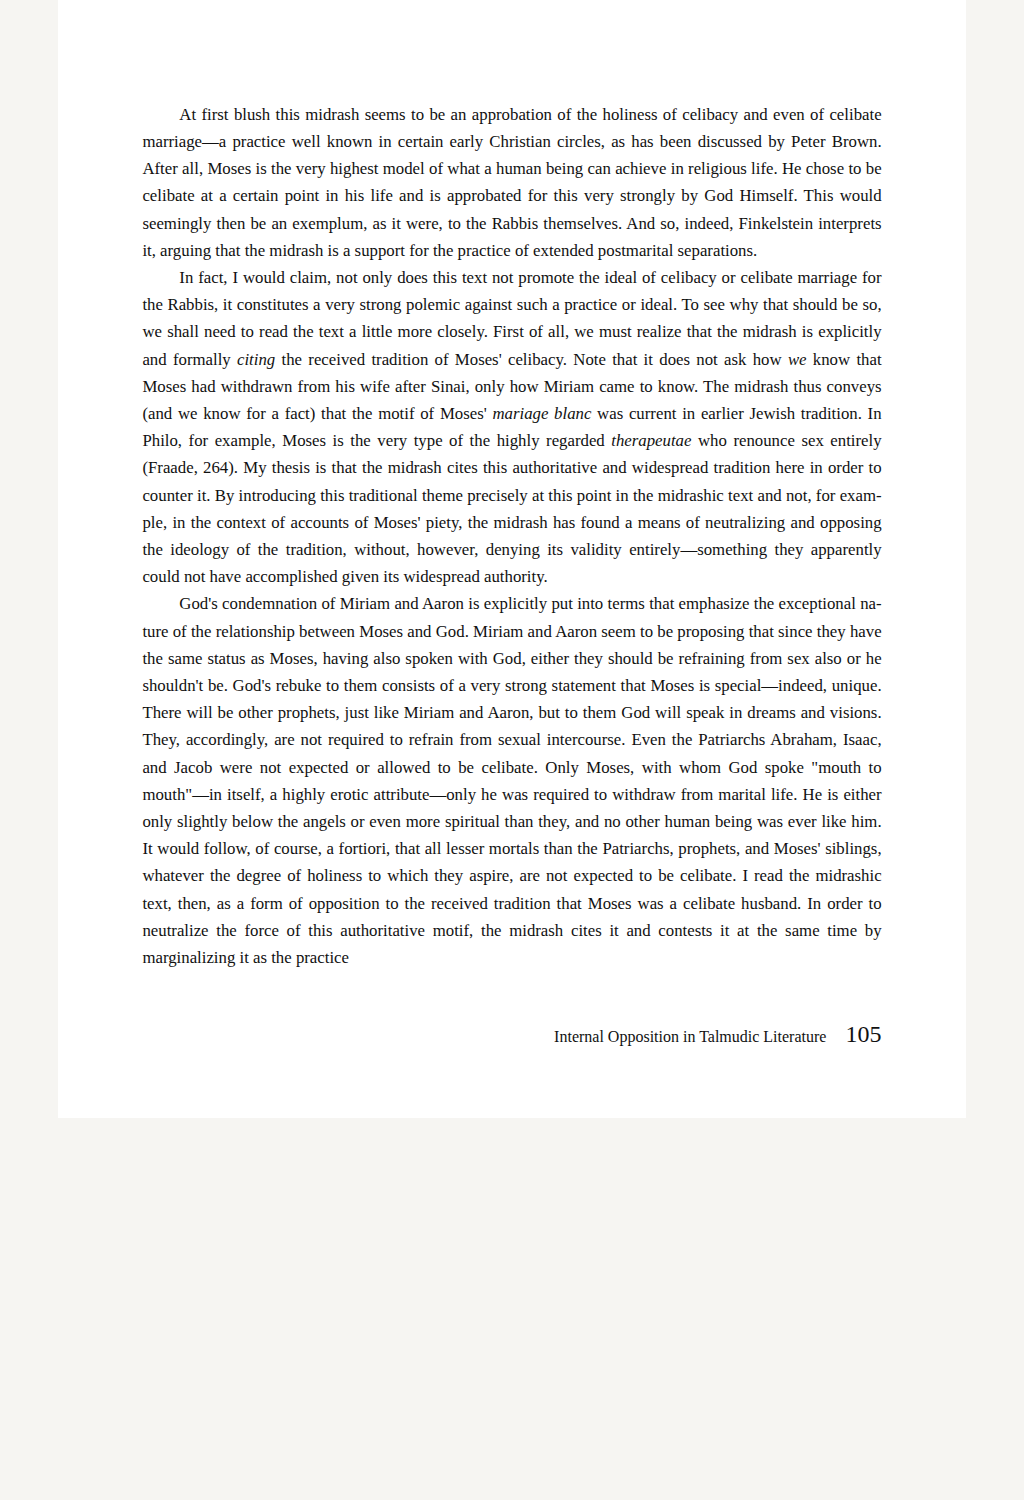At first blush this midrash seems to be an approbation of the holiness of celibacy and even of celibate marriage—a practice well known in certain early Christian circles, as has been discussed by Peter Brown. After all, Moses is the very highest model of what a human being can achieve in religious life. He chose to be celibate at a certain point in his life and is approbated for this very strongly by God Himself. This would seemingly then be an exemplum, as it were, to the Rabbis themselves. And so, indeed, Finkelstein interprets it, arguing that the midrash is a support for the practice of extended postmarital separations.
In fact, I would claim, not only does this text not promote the ideal of celibacy or celibate marriage for the Rabbis, it constitutes a very strong polemic against such a practice or ideal. To see why that should be so, we shall need to read the text a little more closely. First of all, we must realize that the midrash is explicitly and formally citing the received tradition of Moses' celibacy. Note that it does not ask how we know that Moses had withdrawn from his wife after Sinai, only how Miriam came to know. The midrash thus conveys (and we know for a fact) that the motif of Moses' mariage blanc was current in earlier Jewish tradition. In Philo, for example, Moses is the very type of the highly regarded therapeutae who renounce sex entirely (Fraade, 264). My thesis is that the midrash cites this authoritative and widespread tradition here in order to counter it. By introducing this traditional theme precisely at this point in the midrashic text and not, for example, in the context of accounts of Moses' piety, the midrash has found a means of neutralizing and opposing the ideology of the tradition, without, however, denying its validity entirely—something they apparently could not have accomplished given its widespread authority.
God's condemnation of Miriam and Aaron is explicitly put into terms that emphasize the exceptional nature of the relationship between Moses and God. Miriam and Aaron seem to be proposing that since they have the same status as Moses, having also spoken with God, either they should be refraining from sex also or he shouldn't be. God's rebuke to them consists of a very strong statement that Moses is special—indeed, unique. There will be other prophets, just like Miriam and Aaron, but to them God will speak in dreams and visions. They, accordingly, are not required to refrain from sexual intercourse. Even the Patriarchs Abraham, Isaac, and Jacob were not expected or allowed to be celibate. Only Moses, with whom God spoke "mouth to mouth"—in itself, a highly erotic attribute—only he was required to withdraw from marital life. He is either only slightly below the angels or even more spiritual than they, and no other human being was ever like him. It would follow, of course, a fortiori, that all lesser mortals than the Patriarchs, prophets, and Moses' siblings, whatever the degree of holiness to which they aspire, are not expected to be celibate. I read the midrashic text, then, as a form of opposition to the received tradition that Moses was a celibate husband. In order to neutralize the force of this authoritative motif, the midrash cites it and contests it at the same time by marginalizing it as the practice
Internal Opposition in Talmudic Literature 105